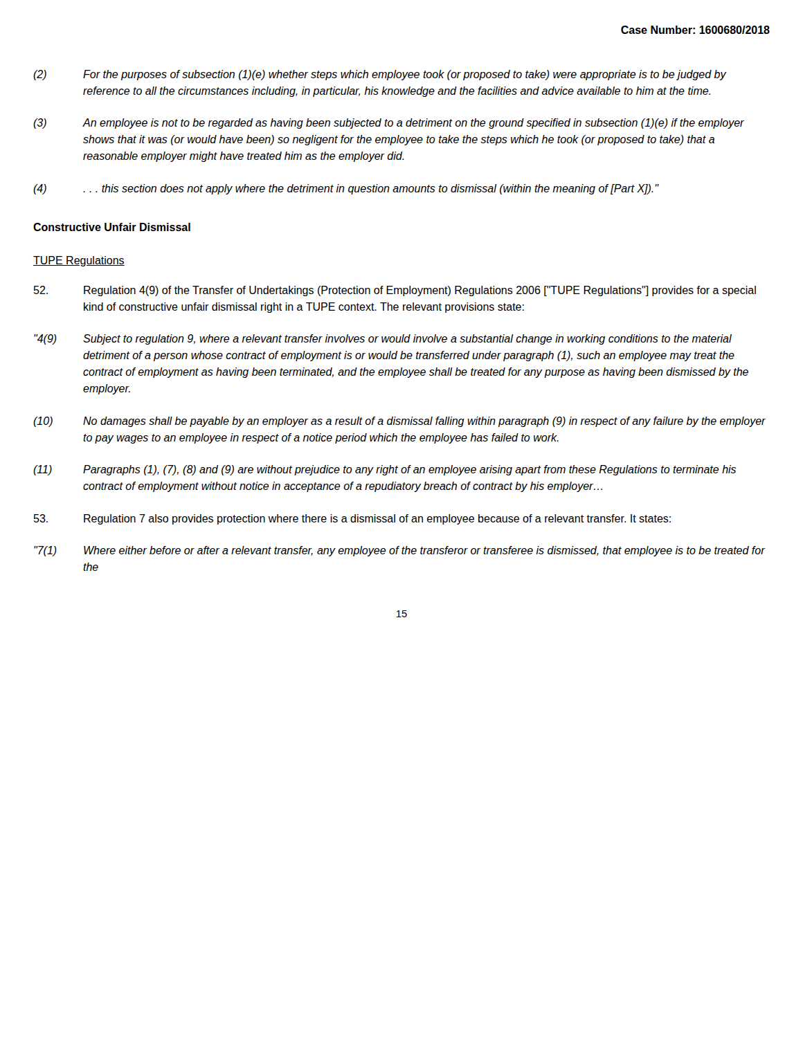Case Number: 1600680/2018
(2)
For the purposes of subsection (1)(e) whether steps which employee took (or proposed to take) were appropriate is to be judged by reference to all the circumstances including, in particular, his knowledge and the facilities and advice available to him at the time.
(3)
An employee is not to be regarded as having been subjected to a detriment on the ground specified in subsection (1)(e) if the employer shows that it was (or would have been) so negligent for the employee to take the steps which he took (or proposed to take) that a reasonable employer might have treated him as the employer did.
(4)
. . . this section does not apply where the detriment in question amounts to dismissal (within the meaning of [Part X])."
Constructive Unfair Dismissal
TUPE Regulations
52.
Regulation 4(9) of the Transfer of Undertakings (Protection of Employment) Regulations 2006 ["TUPE Regulations"] provides for a special kind of constructive unfair dismissal right in a TUPE context. The relevant provisions state:
"4(9)
Subject to regulation 9, where a relevant transfer involves or would involve a substantial change in working conditions to the material detriment of a person whose contract of employment is or would be transferred under paragraph (1), such an employee may treat the contract of employment as having been terminated, and the employee shall be treated for any purpose as having been dismissed by the employer.
(10)
No damages shall be payable by an employer as a result of a dismissal falling within paragraph (9) in respect of any failure by the employer to pay wages to an employee in respect of a notice period which the employee has failed to work.
(11)
Paragraphs (1), (7), (8) and (9) are without prejudice to any right of an employee arising apart from these Regulations to terminate his contract of employment without notice in acceptance of a repudiatory breach of contract by his employer…
53.
Regulation 7 also provides protection where there is a dismissal of an employee because of a relevant transfer. It states:
"7(1)
Where either before or after a relevant transfer, any employee of the transferor or transferee is dismissed, that employee is to be treated for the
15